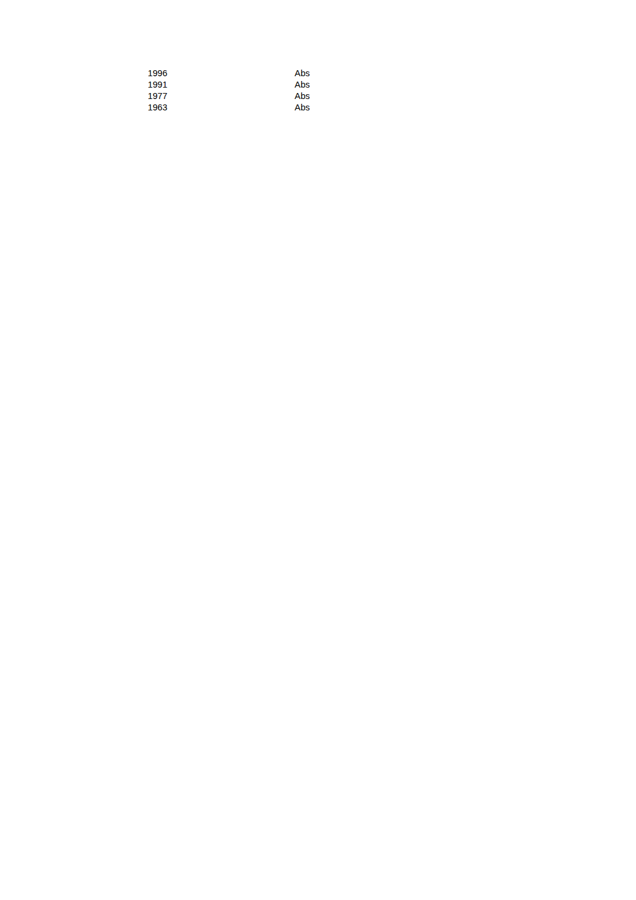| 1996 | Abs |
| 1991 | Abs |
| 1977 | Abs |
| 1963 | Abs |